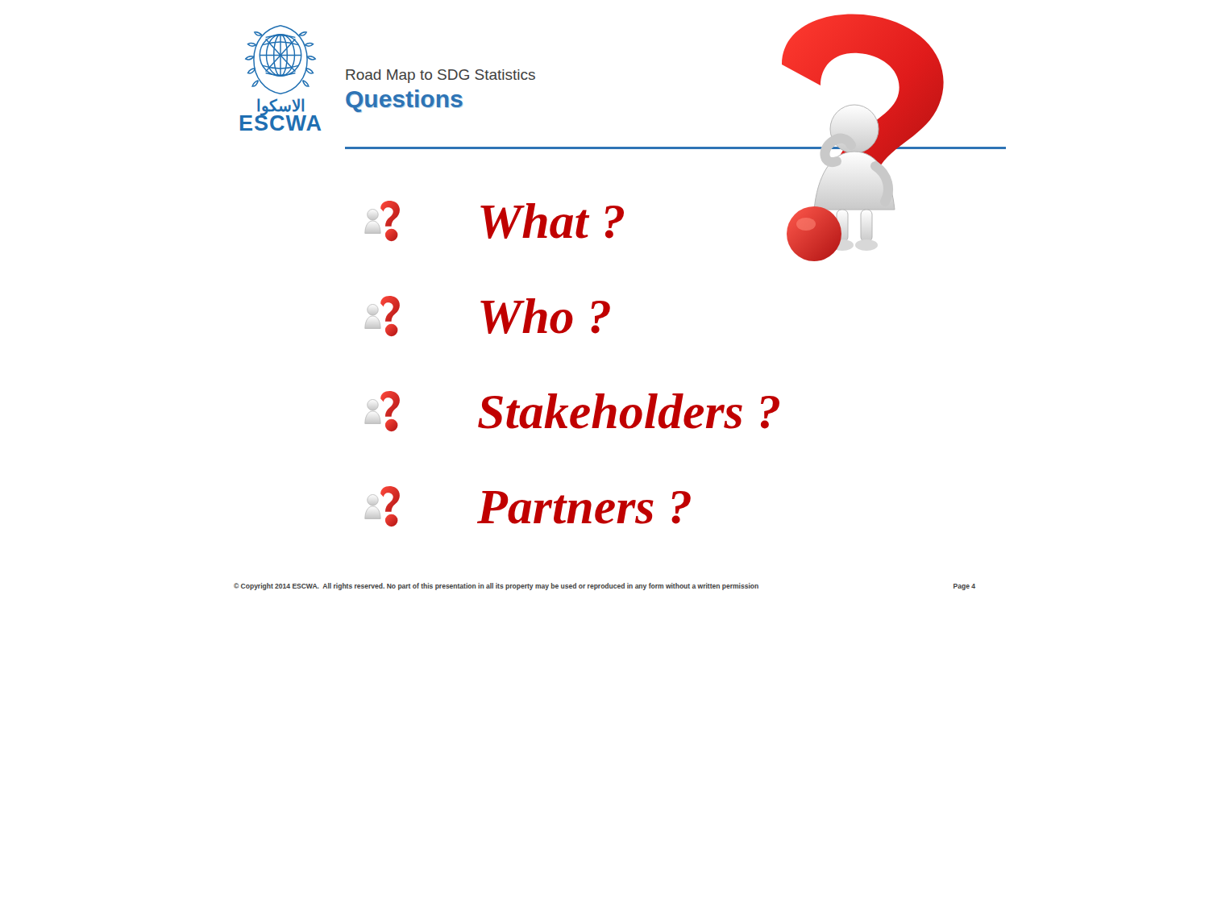الاسكوا
ESCWA
Road Map to SDG Statistics
Questions
What ?
Who ?
Stakeholders ?
Partners ?
© Copyright 2014 ESCWA. All rights reserved. No part of this presentation in all its property may be used or reproduced in any form without a written permission
Page 4